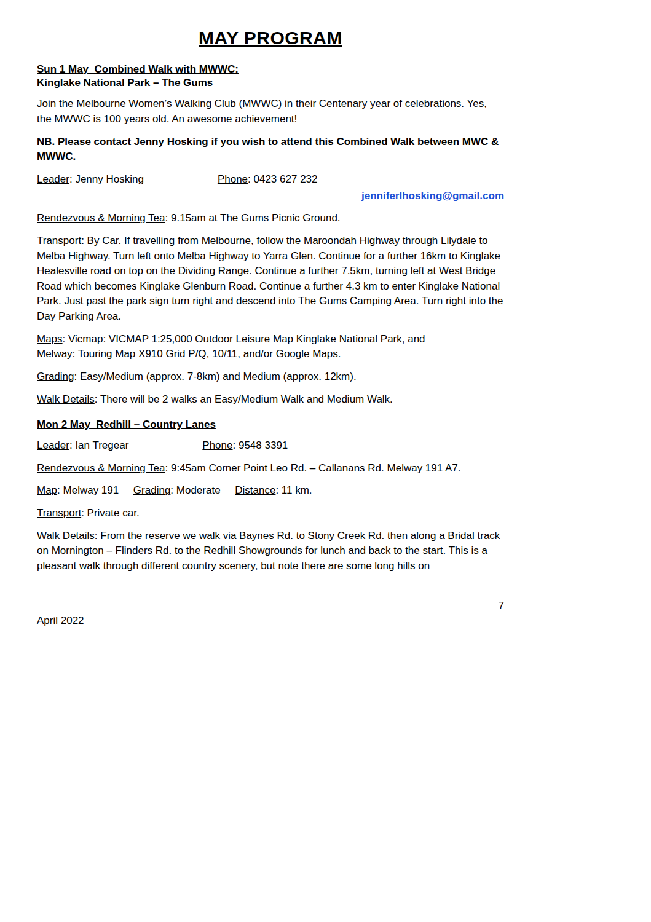MAY PROGRAM
Sun 1 May Combined Walk with MWWC:
Kinglake National Park – The Gums
Join the Melbourne Women’s Walking Club (MWWC) in their Centenary year of celebrations. Yes, the MWWC is 100 years old. An awesome achievement!
NB. Please contact Jenny Hosking if you wish to attend this Combined Walk between MWC & MWWC.
Leader: Jenny Hosking Phone: 0423 627 232
jenniferlhosking@gmail.com
Rendezvous & Morning Tea: 9.15am at The Gums Picnic Ground.
Transport: By Car. If travelling from Melbourne, follow the Maroondah Highway through Lilydale to Melba Highway. Turn left onto Melba Highway to Yarra Glen. Continue for a further 16km to Kinglake Healesville road on top on the Dividing Range. Continue a further 7.5km, turning left at West Bridge Road which becomes Kinglake Glenburn Road. Continue a further 4.3 km to enter Kinglake National Park. Just past the park sign turn right and descend into The Gums Camping Area. Turn right into the Day Parking Area.
Maps: Vicmap: VICMAP 1:25,000 Outdoor Leisure Map Kinglake National Park, and
Melway: Touring Map X910 Grid P/Q, 10/11, and/or Google Maps.
Grading: Easy/Medium (approx. 7-8km) and Medium (approx. 12km).
Walk Details: There will be 2 walks an Easy/Medium Walk and Medium Walk.
Mon 2 May Redhill – Country Lanes
Leader: Ian Tregear Phone: 9548 3391
Rendezvous & Morning Tea: 9:45am Corner Point Leo Rd. – Callanans Rd. Melway 191 A7.
Map: Melway 191 Grading: Moderate Distance: 11 km.
Transport: Private car.
Walk Details: From the reserve we walk via Baynes Rd. to Stony Creek Rd. then along a Bridal track on Mornington – Flinders Rd. to the Redhill Showgrounds for lunch and back to the start. This is a pleasant walk through different country scenery, but note there are some long hills on
7
April 2022